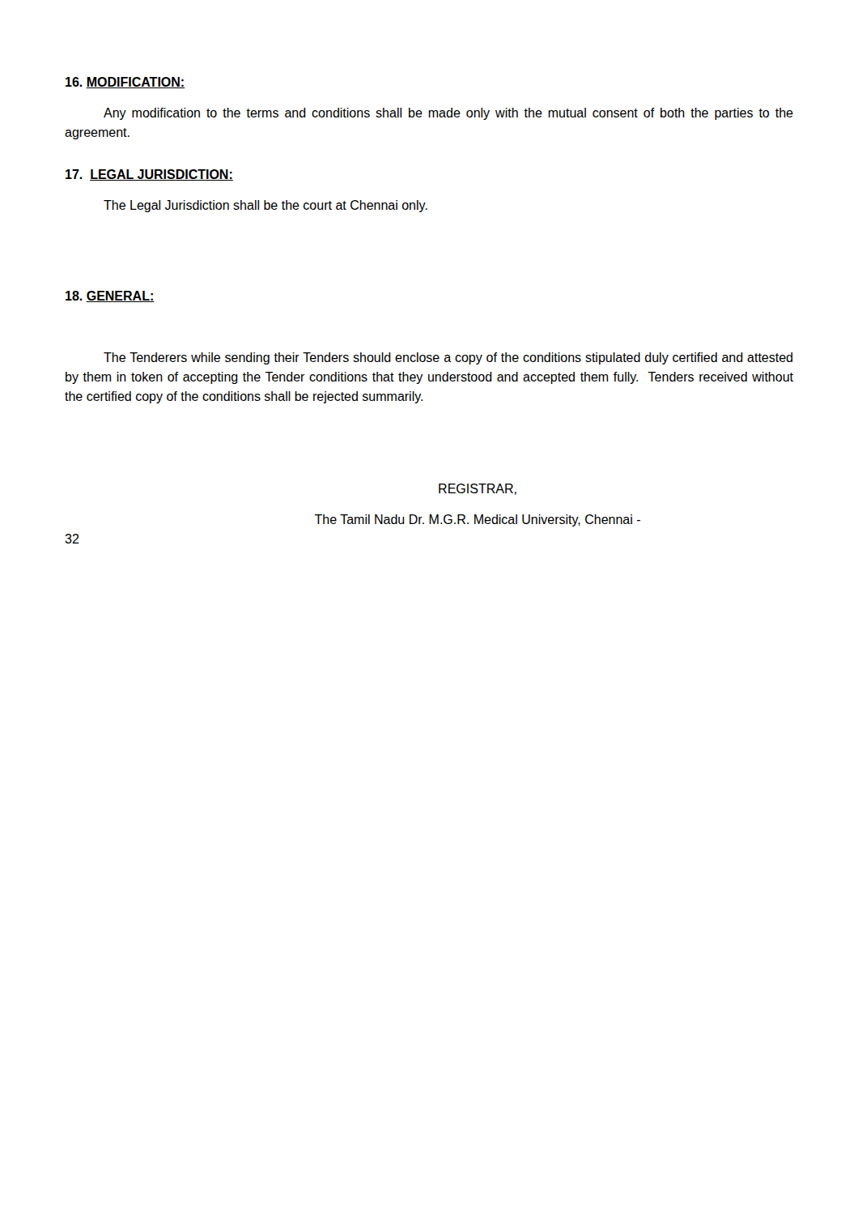16. MODIFICATION:
Any modification to the terms and conditions shall be made only with the mutual consent of both the parties to the agreement.
17. LEGAL JURISDICTION:
The Legal Jurisdiction shall be the court at Chennai only.
18. GENERAL:
The Tenderers while sending their Tenders should enclose a copy of the conditions stipulated duly certified and attested by them in token of accepting the Tender conditions that they understood and accepted them fully. Tenders received without the certified copy of the conditions shall be rejected summarily.
REGISTRAR,
The Tamil Nadu Dr. M.G.R. Medical University, Chennai -
32